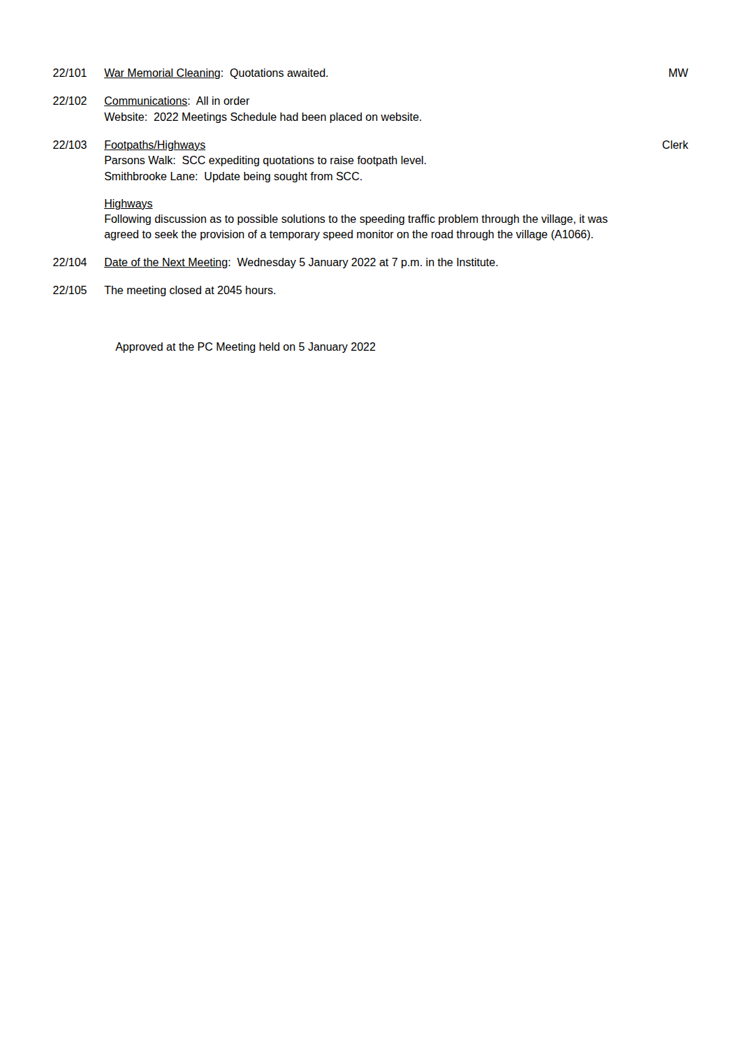| 22/101 | War Memorial Cleaning : Quotations awaited. | MW |
| 22/102 | Communications : All in order Website: 2022 Meetings Schedule had been placed on website. | |
| 22/103 | Footpaths/Highways Parsons Walk: SCC expediting quotations to raise footpath level. Smithbrooke Lane: Update being sought from SCC. Highways Following discussion as to possible solutions to the speeding traffic problem through the village, it was agreed to seek the provision of a temporary speed monitor on the road through the village (A1066). | Clerk |
| 22/104 | Date of the Next Meeting : Wednesday 5 January 2022 at 7 p.m. in the Institute. | |
| 22/105 | The meeting closed at 2045 hours. | |
Approved at the PC Meeting held on 5 January 2022